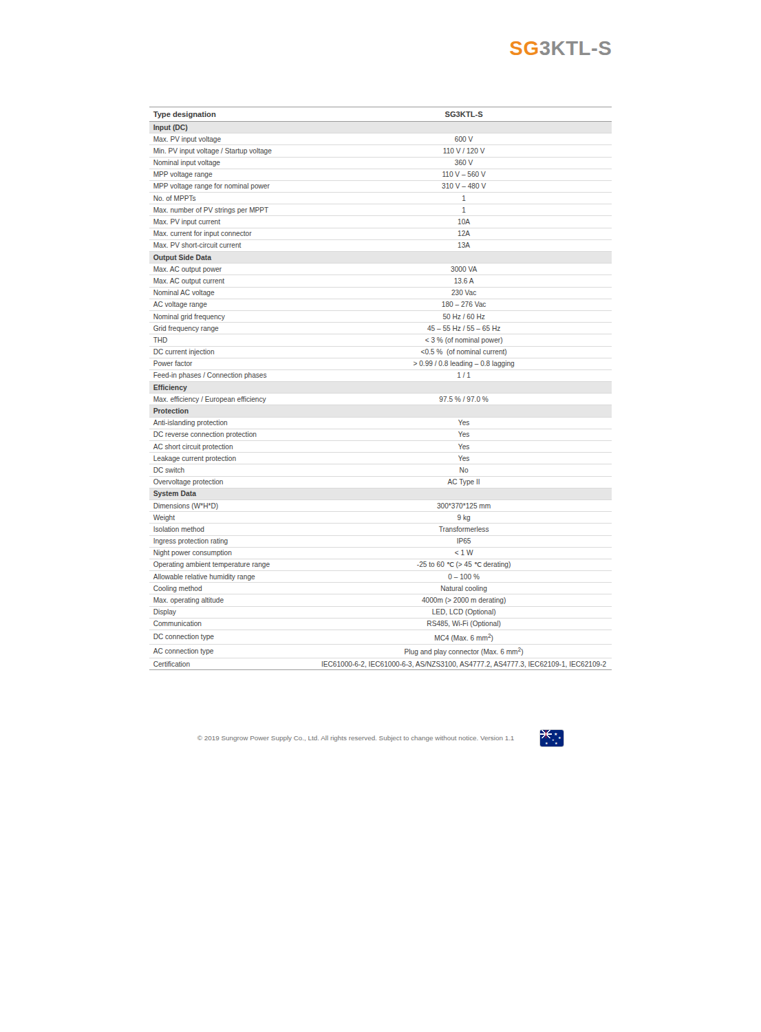SG 3KTL-S
| Type designation | SG3KTL-S |
| Input (DC) |
| Max. PV input voltage | 600 V |
| Min. PV input voltage / Startup voltage | 110 V / 120 V |
| Nominal input voltage | 360 V |
| MPP voltage range | 110 V – 560 V |
| MPP voltage range for nominal power | 310 V – 480 V |
| No. of MPPTs | 1 |
| Max. number of PV strings per MPPT | 1 |
| Max. PV input current | 10A |
| Max. current for input connector | 12A |
| Max. PV short-circuit current | 13A |
| Output Side Data |
| Max. AC output power | 3000 VA |
| Max. AC output current | 13.6 A |
| Nominal AC voltage | 230 Vac |
| AC voltage range | 180 – 276 Vac |
| Nominal grid frequency | 50 Hz / 60 Hz |
| Grid frequency range | 45 – 55 Hz / 55 – 65 Hz |
| THD | < 3 % (of nominal power) |
| DC current injection | <0.5 % (of nominal current) |
| Power factor | > 0.99 / 0.8 leading – 0.8 lagging |
| Feed-in phases / Connection phases | 1 / 1 |
| Efficiency |
| Max. efficiency / European efficiency | 97.5 % / 97.0 % |
| Protection |
| Anti-islanding protection | Yes |
| DC reverse connection protection | Yes |
| AC short circuit protection | Yes |
| Leakage current protection | Yes |
| DC switch | No |
| Overvoltage protection | AC Type II |
| System Data |
| Dimensions (W*H*D) | 300*370*125 mm |
| Weight | 9 kg |
| Isolation method | Transformerless |
| Ingress protection rating | IP65 |
| Night power consumption | < 1 W |
| Operating ambient temperature range | -25 to 60 ℃ (> 45 ℃ derating) |
| Allowable relative humidity range | 0 – 100 % |
| Cooling method | Natural cooling |
| Max. operating altitude | 4000m (> 2000 m derating) |
| Display | LED, LCD (Optional) |
| Communication | RS485, Wi-Fi (Optional) |
| DC connection type | MC4 (Max. 6 mm 2 ) |
| AC connection type | Plug and play connector (Max. 6 mm 2 ) |
| Certification | IEC61000-6-2, IEC61000-6-3, AS/NZS3100, AS4777.2, AS4777.3, IEC62109-1, IEC62109-2 |
© 2019 Sungrow Power Supply Co., Ltd. All rights reserved. Subject to change without notice. Version 1.1 ★ ★ ★ ★ ★